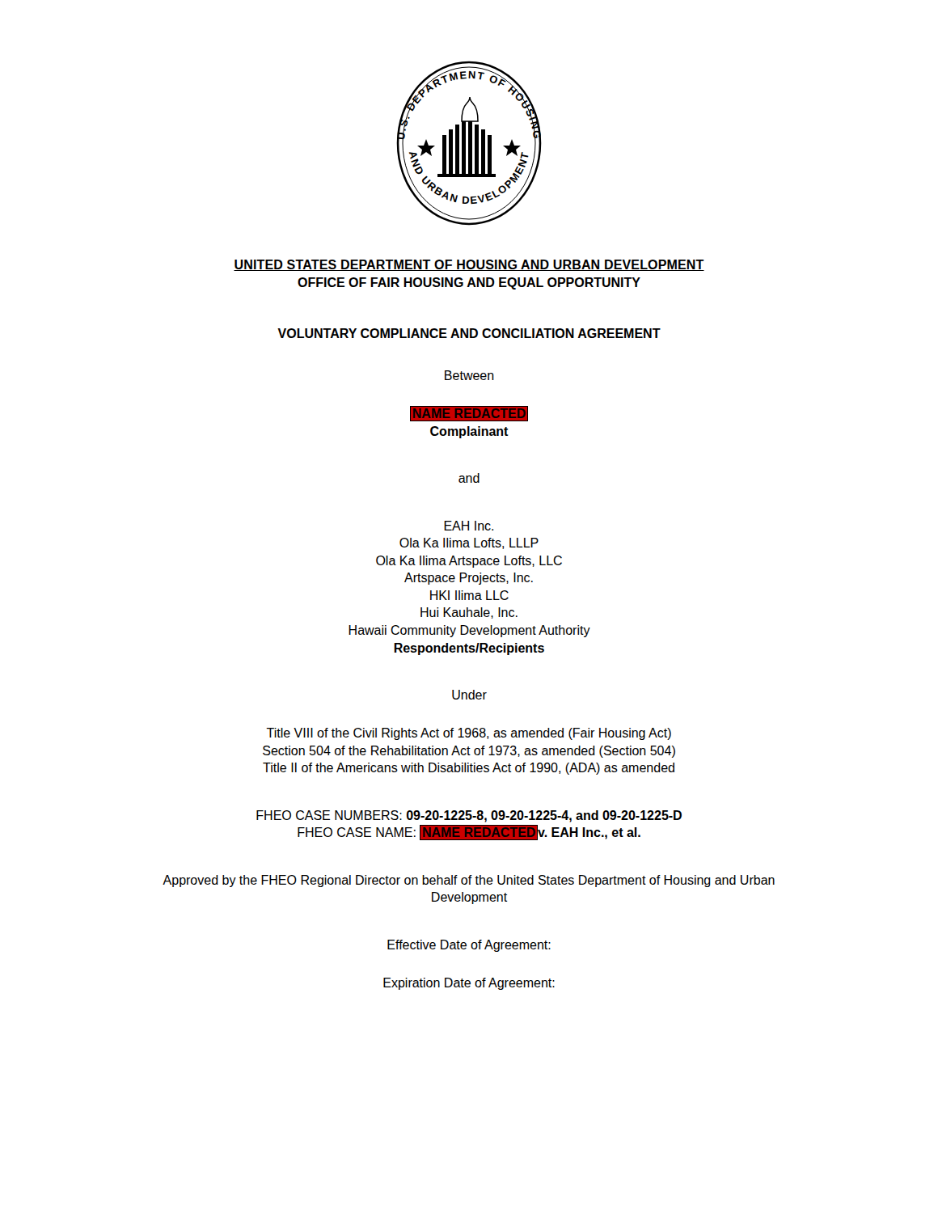U.S. DEPARTMENT OF HOUSING AND URBAN DEVELOPMENT
UNITED STATES DEPARTMENT OF HOUSING AND URBAN DEVELOPMENT
OFFICE OF FAIR HOUSING AND EQUAL OPPORTUNITY
VOLUNTARY COMPLIANCE AND CONCILIATION AGREEMENT
Between
NAME REDACTED
Complainant
and
EAH Inc.
Ola Ka Ilima Lofts, LLLP
Ola Ka Ilima Artspace Lofts, LLC
Artspace Projects, Inc.
HKI Ilima LLC
Hui Kauhale, Inc.
Hawaii Community Development Authority
Respondents/Recipients
Under
Title VIII of the Civil Rights Act of 1968, as amended (Fair Housing Act)
Section 504 of the Rehabilitation Act of 1973, as amended (Section 504)
Title II of the Americans with Disabilities Act of 1990, (ADA) as amended
FHEO CASE NUMBERS: 09-20-1225-8, 09-20-1225-4, and 09-20-1225-D
FHEO CASE NAME: NAME REDACTED v. EAH Inc., et al.
Approved by the FHEO Regional Director on behalf of the United States Department of Housing and Urban Development
Effective Date of Agreement:
Expiration Date of Agreement: